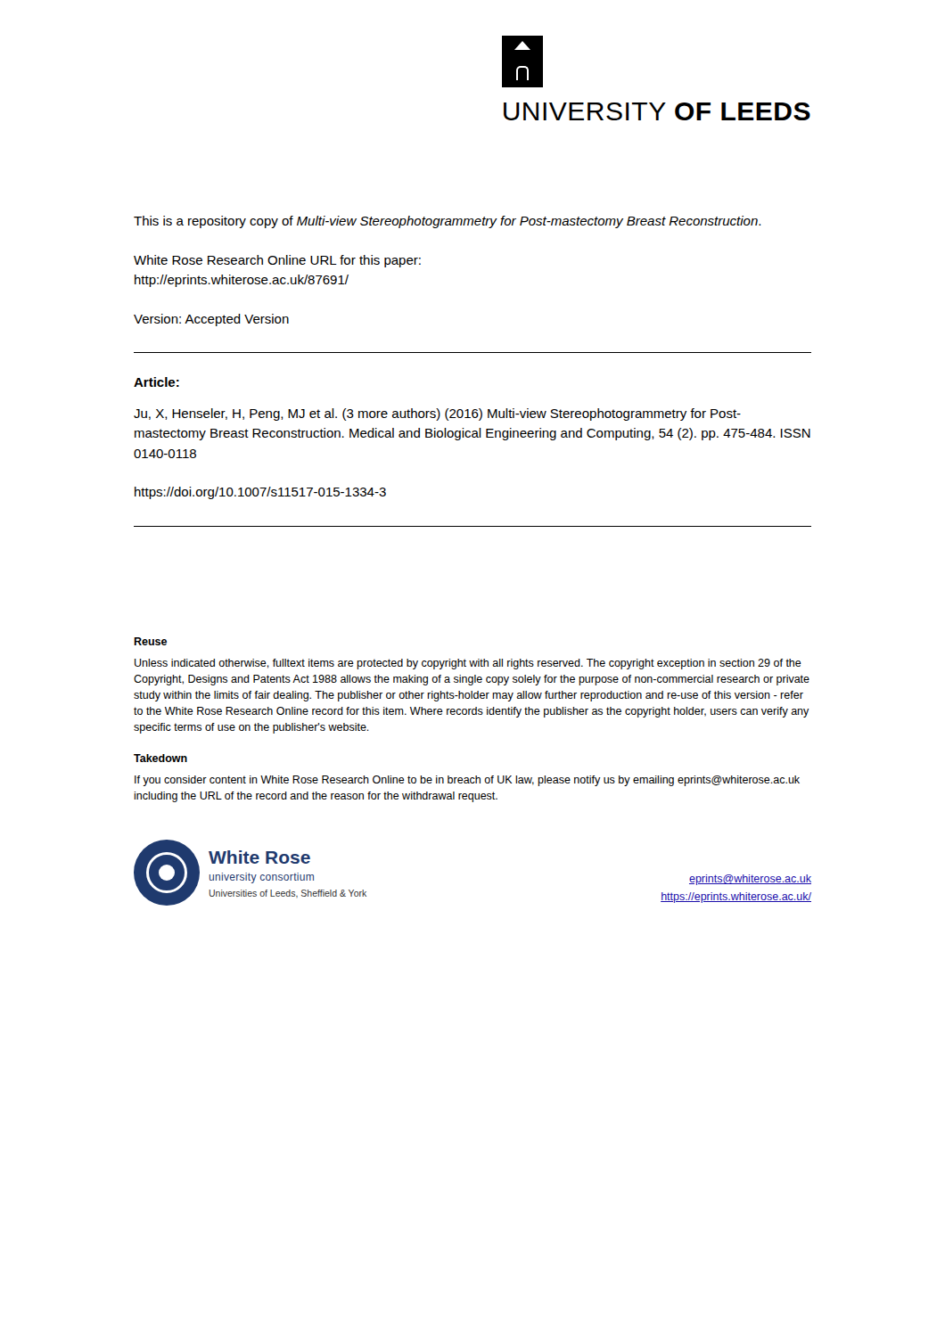UNIVERSITY OF LEEDS
This is a repository copy of Multi-view Stereophotogrammetry for Post-mastectomy Breast Reconstruction.
White Rose Research Online URL for this paper:
http://eprints.whiterose.ac.uk/87691/
Version: Accepted Version
Article:
Ju, X, Henseler, H, Peng, MJ et al. (3 more authors) (2016) Multi-view Stereophotogrammetry for Post-mastectomy Breast Reconstruction. Medical and Biological Engineering and Computing, 54 (2). pp. 475-484. ISSN 0140-0118
https://doi.org/10.1007/s11517-015-1334-3
Reuse
Unless indicated otherwise, fulltext items are protected by copyright with all rights reserved. The copyright exception in section 29 of the Copyright, Designs and Patents Act 1988 allows the making of a single copy solely for the purpose of non-commercial research or private study within the limits of fair dealing. The publisher or other rights-holder may allow further reproduction and re-use of this version - refer to the White Rose Research Online record for this item. Where records identify the publisher as the copyright holder, users can verify any specific terms of use on the publisher's website.
Takedown
If you consider content in White Rose Research Online to be in breach of UK law, please notify us by emailing eprints@whiterose.ac.uk including the URL of the record and the reason for the withdrawal request.
White Rose
university consortium
Universities of Leeds, Sheffield & York
eprints@whiterose.ac.uk
https://eprints.whiterose.ac.uk/